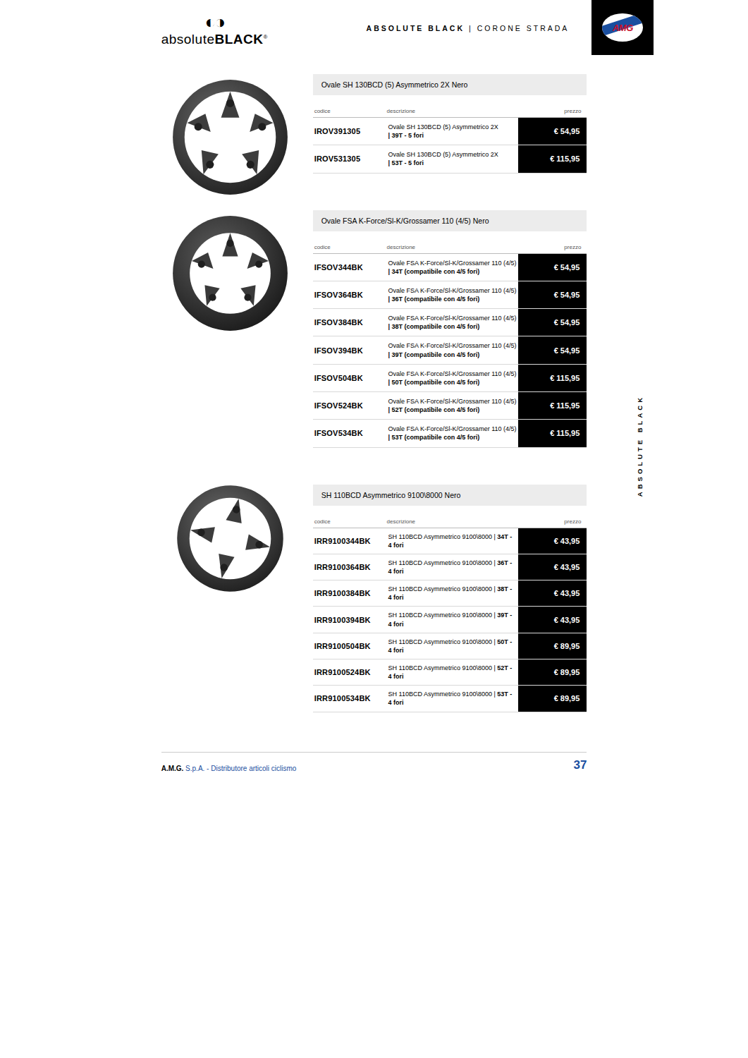◐◑ absolute BLACK®
ABSOLUTE BLACK|CORONE STRADA
AMG
ABSOLUTE BLACK
Ovale SH 130BCD (5) Asymmetrico 2X Nero
| codice | descrizione | prezzo |
| --- | --- | --- |
| IROV391305 | Ovale SH 130BCD (5) Asymmetrico 2X / 39T - 5 fori | € 54,95 |
| IROV531305 | Ovale SH 130BCD (5) Asymmetrico 2X / 53T - 5 fori | € 115,95 |
Ovale FSA K-Force/Sl-K/Grossamer 110 (4/5) Nero
| codice | descrizione | prezzo |
| --- | --- | --- |
| IFSOV344BK | Ovale FSA K-Force/Sl-K/Grossamer 110 (4/5) / 34T (compatibile con 4/5 fori) | € 54,95 |
| IFSOV364BK | Ovale FSA K-Force/Sl-K/Grossamer 110 (4/5) / 36T (compatibile con 4/5 fori) | € 54,95 |
| IFSOV384BK | Ovale FSA K-Force/Sl-K/Grossamer 110 (4/5) / 38T (compatibile con 4/5 fori) | € 54,95 |
| IFSOV394BK | Ovale FSA K-Force/Sl-K/Grossamer 110 (4/5) / 39T (compatibile con 4/5 fori) | € 54,95 |
| IFSOV504BK | Ovale FSA K-Force/Sl-K/Grossamer 110 (4/5) / 50T (compatibile con 4/5 fori) | € 115,95 |
| IFSOV524BK | Ovale FSA K-Force/Sl-K/Grossamer 110 (4/5) / 52T (compatibile con 4/5 fori) | € 115,95 |
| IFSOV534BK | Ovale FSA K-Force/Sl-K/Grossamer 110 (4/5) / 53T (compatibile con 4/5 fori) | € 115,95 |
SH 110BCD Asymmetrico 9100\8000 Nero
| codice | descrizione | prezzo |
| --- | --- | --- |
| IRR9100344BK | SH 110BCD Asymmetrico 9100\8000 / 34T - 4 fori | € 43,95 |
| IRR9100364BK | SH 110BCD Asymmetrico 9100\8000 / 36T - 4 fori | € 43,95 |
| IRR9100384BK | SH 110BCD Asymmetrico 9100\8000 / 38T - 4 fori | € 43,95 |
| IRR9100394BK | SH 110BCD Asymmetrico 9100\8000 / 39T - 4 fori | € 43,95 |
| IRR9100504BK | SH 110BCD Asymmetrico 9100\8000 / 50T - 4 fori | € 89,95 |
| IRR9100524BK | SH 110BCD Asymmetrico 9100\8000 / 52T - 4 fori | € 89,95 |
| IRR9100534BK | SH 110BCD Asymmetrico 9100\8000 / 53T - 4 fori | € 89,95 |
A.M.G. S.p.A. - Distributore articoli ciclismo
37